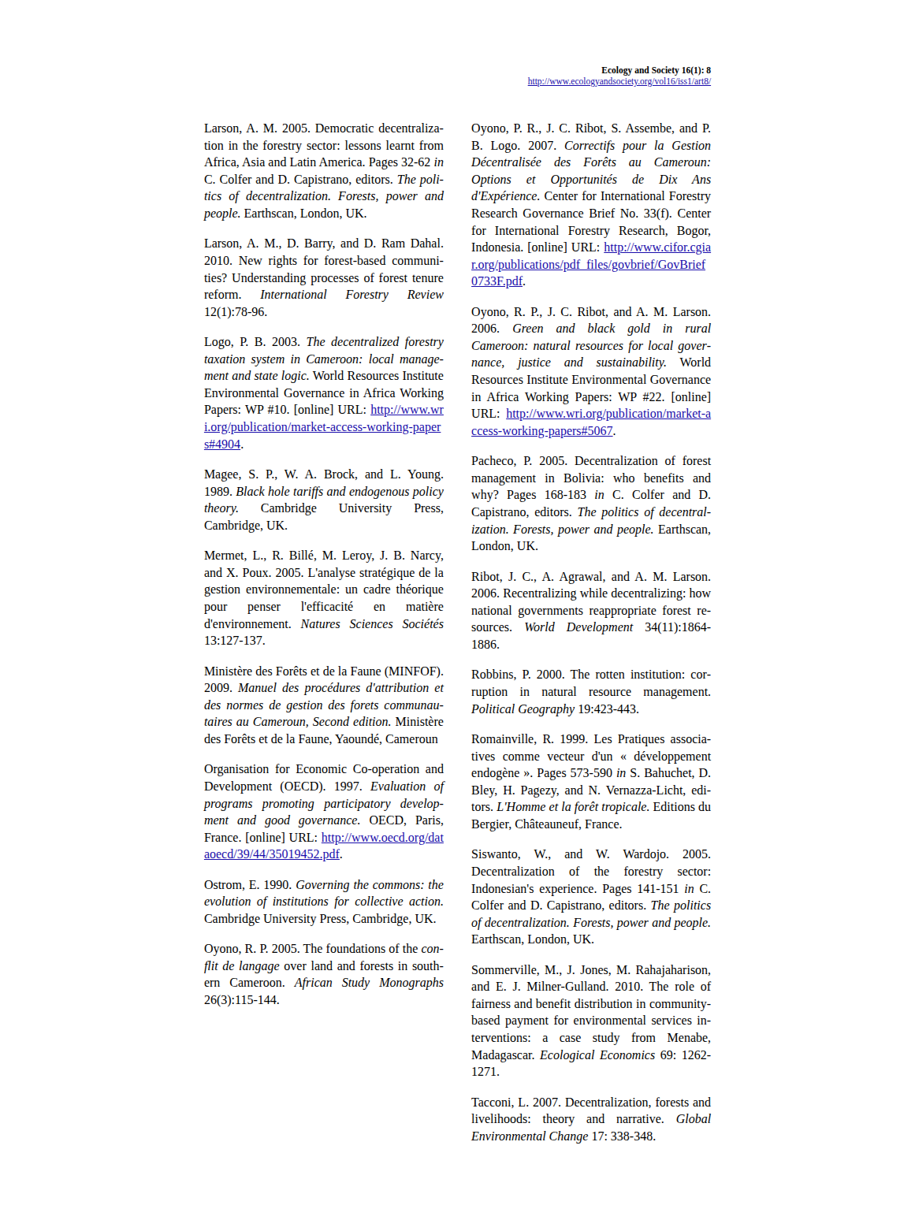Ecology and Society 16(1): 8 http://www.ecologyandsociety.org/vol16/iss1/art8/
Larson, A. M. 2005. Democratic decentralization in the forestry sector: lessons learnt from Africa, Asia and Latin America. Pages 32-62 in C. Colfer and D. Capistrano, editors. The politics of decentralization. Forests, power and people. Earthscan, London, UK.
Larson, A. M., D. Barry, and D. Ram Dahal. 2010. New rights for forest-based communities? Understanding processes of forest tenure reform. International Forestry Review 12(1):78-96.
Logo, P. B. 2003. The decentralized forestry taxation system in Cameroon: local management and state logic. World Resources Institute Environmental Governance in Africa Working Papers: WP #10. [online] URL: http://www.wri.org/publication/market-access-working-papers#4904.
Magee, S. P., W. A. Brock, and L. Young. 1989. Black hole tariffs and endogenous policy theory. Cambridge University Press, Cambridge, UK.
Mermet, L., R. Billé, M. Leroy, J. B. Narcy, and X. Poux. 2005. L'analyse stratégique de la gestion environnementale: un cadre théorique pour penser l'efficacité en matière d'environnement. Natures Sciences Sociétés 13:127-137.
Ministère des Forêts et de la Faune (MINFOF). 2009. Manuel des procédures d'attribution et des normes de gestion des forets communautaires au Cameroun, Second edition. Ministère des Forêts et de la Faune, Yaoundé, Cameroun
Organisation for Economic Co-operation and Development (OECD). 1997. Evaluation of programs promoting participatory development and good governance. OECD, Paris, France. [online] URL: http://www.oecd.org/dataoecd/39/44/35019452.pdf.
Ostrom, E. 1990. Governing the commons: the evolution of institutions for collective action. Cambridge University Press, Cambridge, UK.
Oyono, R. P. 2005. The foundations of the conflit de langage over land and forests in southern Cameroon. African Study Monographs 26(3):115-144.
Oyono, P. R., J. C. Ribot, S. Assembe, and P. B. Logo. 2007. Correctifs pour la Gestion Décentralisée des Forêts au Cameroun: Options et Opportunités de Dix Ans d'Expérience. Center for International Forestry Research Governance Brief No. 33(f). Center for International Forestry Research, Bogor, Indonesia. [online] URL: http://www.cifor.cgiar.org/publications/pdf_files/govbrief/GovBrief0733F.pdf.
Oyono, R. P., J. C. Ribot, and A. M. Larson. 2006. Green and black gold in rural Cameroon: natural resources for local governance, justice and sustainability. World Resources Institute Environmental Governance in Africa Working Papers: WP #22. [online] URL: http://www.wri.org/publication/market-access-working-papers#5067.
Pacheco, P. 2005. Decentralization of forest management in Bolivia: who benefits and why? Pages 168-183 in C. Colfer and D. Capistrano, editors. The politics of decentralization. Forests, power and people. Earthscan, London, UK.
Ribot, J. C., A. Agrawal, and A. M. Larson. 2006. Recentralizing while decentralizing: how national governments reappropriate forest resources. World Development 34(11):1864-1886.
Robbins, P. 2000. The rotten institution: corruption in natural resource management. Political Geography 19:423-443.
Romainville, R. 1999. Les Pratiques associatives comme vecteur d'un « développement endogène ». Pages 573-590 in S. Bahuchet, D. Bley, H. Pagezy, and N. Vernazza-Licht, editors. L'Homme et la forêt tropicale. Editions du Bergier, Châteauneuf, France.
Siswanto, W., and W. Wardojo. 2005. Decentralization of the forestry sector: Indonesian's experience. Pages 141-151 in C. Colfer and D. Capistrano, editors. The politics of decentralization. Forests, power and people. Earthscan, London, UK.
Sommerville, M., J. Jones, M. Rahajaharison, and E. J. Milner-Gulland. 2010. The role of fairness and benefit distribution in community-based payment for environmental services interventions: a case study from Menabe, Madagascar. Ecological Economics 69: 1262-1271.
Tacconi, L. 2007. Decentralization, forests and livelihoods: theory and narrative. Global Environmental Change 17: 338-348.